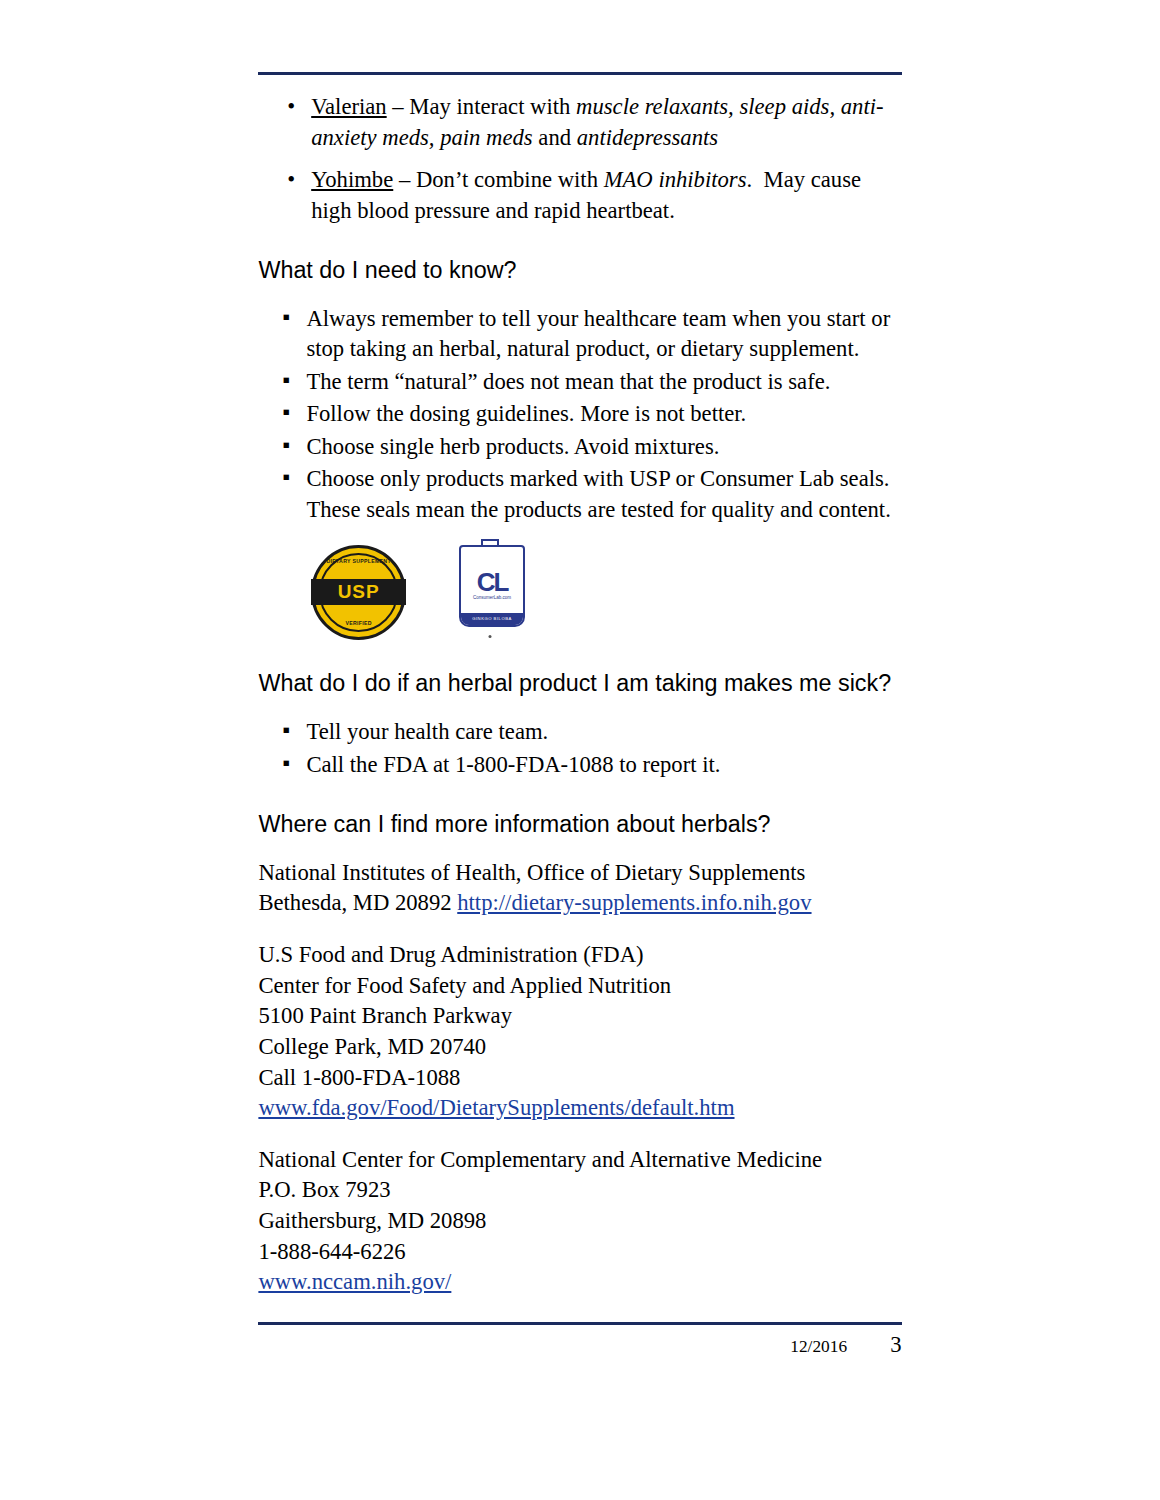Valerian – May interact with muscle relaxants, sleep aids, anti-anxiety meds, pain meds and antidepressants
Yohimbe – Don’t combine with MAO inhibitors. May cause high blood pressure and rapid heartbeat.
What do I need to know?
Always remember to tell your healthcare team when you start or stop taking an herbal, natural product, or dietary supplement.
The term “natural” does not mean that the product is safe.
Follow the dosing guidelines. More is not better.
Choose single herb products. Avoid mixtures.
Choose only products marked with USP or Consumer Lab seals. These seals mean the products are tested for quality and content.
DIETARY SUPPLEMENT
USP
VERIFIED
CL
ConsumerLab.com
GINKGO BILOBA
What do I do if an herbal product I am taking makes me sick?
Tell your health care team.
Call the FDA at 1-800-FDA-1088 to report it.
Where can I find more information about herbals?
National Institutes of Health, Office of Dietary Supplements
Bethesda, MD 20892 http://dietary-supplements.info.nih.gov
U.S Food and Drug Administration (FDA)
Center for Food Safety and Applied Nutrition
5100 Paint Branch Parkway
College Park, MD 20740
Call 1-800-FDA-1088
www.fda.gov/Food/DietarySupplements/default.htm
National Center for Complementary and Alternative Medicine
P.O. Box 7923
Gaithersburg, MD 20898
1-888-644-6226
www.nccam.nih.gov/
12/2016 3